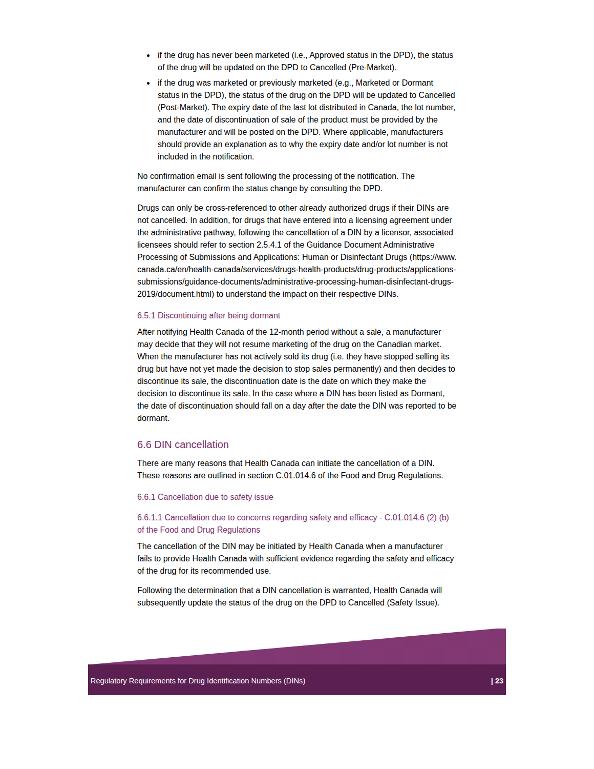if the drug has never been marketed (i.e., Approved status in the DPD), the status of the drug will be updated on the DPD to Cancelled (Pre-Market).
if the drug was marketed or previously marketed (e.g., Marketed or Dormant status in the DPD), the status of the drug on the DPD will be updated to Cancelled (Post-Market). The expiry date of the last lot distributed in Canada, the lot number, and the date of discontinuation of sale of the product must be provided by the manufacturer and will be posted on the DPD. Where applicable, manufacturers should provide an explanation as to why the expiry date and/or lot number is not included in the notification.
No confirmation email is sent following the processing of the notification. The manufacturer can confirm the status change by consulting the DPD.
Drugs can only be cross-referenced to other already authorized drugs if their DINs are not cancelled. In addition, for drugs that have entered into a licensing agreement under the administrative pathway, following the cancellation of a DIN by a licensor, associated licensees should refer to section 2.5.4.1 of the Guidance Document Administrative Processing of Submissions and Applications: Human or Disinfectant Drugs (https://www.canada.ca/en/health-canada/services/drugs-health-products/drug-products/applications-submissions/guidance-documents/administrative-processing-human-disinfectant-drugs-2019/document.html) to understand the impact on their respective DINs.
6.5.1 Discontinuing after being dormant
After notifying Health Canada of the 12-month period without a sale, a manufacturer may decide that they will not resume marketing of the drug on the Canadian market. When the manufacturer has not actively sold its drug (i.e. they have stopped selling its drug but have not yet made the decision to stop sales permanently) and then decides to discontinue its sale, the discontinuation date is the date on which they make the decision to discontinue its sale. In the case where a DIN has been listed as Dormant, the date of discontinuation should fall on a day after the date the DIN was reported to be dormant.
6.6 DIN cancellation
There are many reasons that Health Canada can initiate the cancellation of a DIN. These reasons are outlined in section C.01.014.6 of the Food and Drug Regulations.
6.6.1 Cancellation due to safety issue
6.6.1.1 Cancellation due to concerns regarding safety and efficacy - C.01.014.6 (2) (b) of the Food and Drug Regulations
The cancellation of the DIN may be initiated by Health Canada when a manufacturer fails to provide Health Canada with sufficient evidence regarding the safety and efficacy of the drug for its recommended use.
Following the determination that a DIN cancellation is warranted, Health Canada will subsequently update the status of the drug on the DPD to Cancelled (Safety Issue).
Regulatory Requirements for Drug Identification Numbers (DINs) | 23